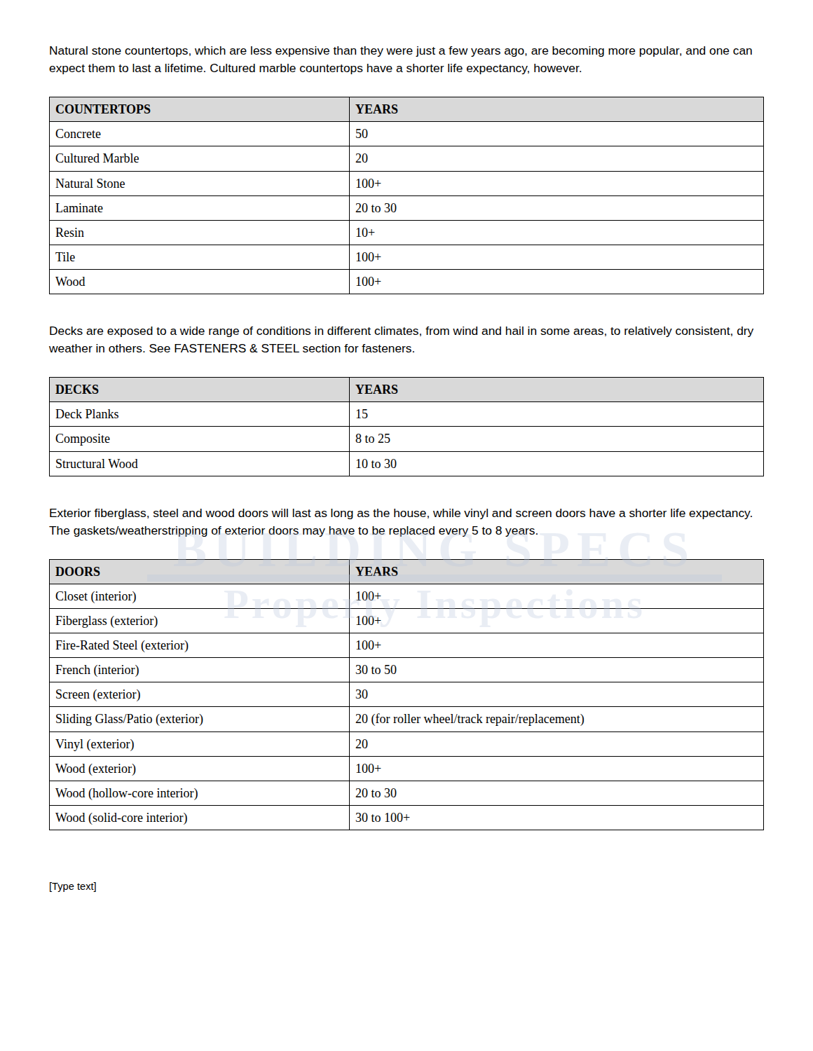BUILDING SPECS
Property Inspections
Natural stone countertops, which are less expensive than they were just a few years ago, are becoming more popular, and one can expect them to last a lifetime. Cultured marble countertops have a shorter life expectancy, however.
| COUNTERTOPS | YEARS |
| --- | --- |
| Concrete | 50 |
| Cultured Marble | 20 |
| Natural Stone | 100+ |
| Laminate | 20 to 30 |
| Resin | 10+ |
| Tile | 100+ |
| Wood | 100+ |
Decks are exposed to a wide range of conditions in different climates, from wind and hail in some areas, to relatively consistent, dry weather in others. See FASTENERS & STEEL section for fasteners.
| DECKS | YEARS |
| --- | --- |
| Deck Planks | 15 |
| Composite | 8 to 25 |
| Structural Wood | 10 to 30 |
Exterior fiberglass, steel and wood doors will last as long as the house, while vinyl and screen doors have a shorter life expectancy. The gaskets/weatherstripping of exterior doors may have to be replaced every 5 to 8 years.
| DOORS | YEARS |
| --- | --- |
| Closet (interior) | 100+ |
| Fiberglass (exterior) | 100+ |
| Fire-Rated Steel (exterior) | 100+ |
| French (interior) | 30 to 50 |
| Screen (exterior) | 30 |
| Sliding Glass/Patio (exterior) | 20 (for roller wheel/track repair/replacement) |
| Vinyl (exterior) | 20 |
| Wood (exterior) | 100+ |
| Wood (hollow-core interior) | 20 to 30 |
| Wood (solid-core interior) | 30 to 100+ |
[Type text]